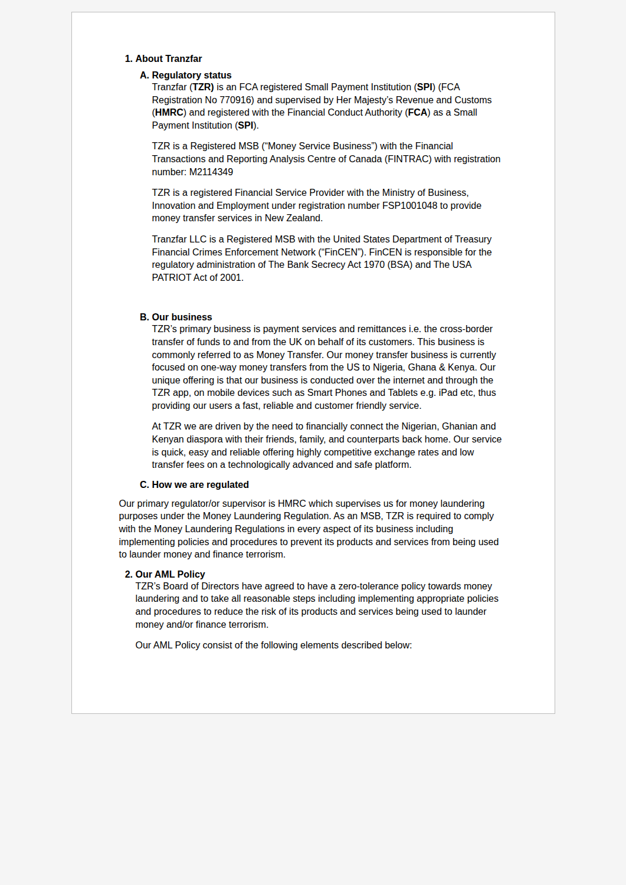About Tranzfar
Regulatory status
Tranzfar (TZR) is an FCA registered Small Payment Institution (SPI) (FCA Registration No 770916) and supervised by Her Majesty’s Revenue and Customs (HMRC) and registered with the Financial Conduct Authority (FCA) as a Small Payment Institution (SPI).
TZR is a Registered MSB (“Money Service Business”) with the Financial Transactions and Reporting Analysis Centre of Canada (FINTRAC) with registration number: M2114349
TZR is a registered Financial Service Provider with the Ministry of Business, Innovation and Employment under registration number FSP1001048 to provide money transfer services in New Zealand.
Tranzfar LLC is a Registered MSB with the United States Department of Treasury Financial Crimes Enforcement Network (“FinCEN”). FinCEN is responsible for the regulatory administration of The Bank Secrecy Act 1970 (BSA) and The USA PATRIOT Act of 2001.
Our business
TZR’s primary business is payment services and remittances i.e. the cross-border transfer of funds to and from the UK on behalf of its customers. This business is commonly referred to as Money Transfer. Our money transfer business is currently focused on one-way money transfers from the US to Nigeria, Ghana & Kenya. Our unique offering is that our business is conducted over the internet and through the TZR app, on mobile devices such as Smart Phones and Tablets e.g. iPad etc, thus providing our users a fast, reliable and customer friendly service.
At TZR we are driven by the need to financially connect the Nigerian, Ghanian and Kenyan diaspora with their friends, family, and counterparts back home. Our service is quick, easy and reliable offering highly competitive exchange rates and low transfer fees on a technologically advanced and safe platform.
How we are regulated
Our primary regulator/or supervisor is HMRC which supervises us for money laundering purposes under the Money Laundering Regulation. As an MSB, TZR is required to comply with the Money Laundering Regulations in every aspect of its business including implementing policies and procedures to prevent its products and services from being used to launder money and finance terrorism.
Our AML Policy
TZR’s Board of Directors have agreed to have a zero-tolerance policy towards money laundering and to take all reasonable steps including implementing appropriate policies and procedures to reduce the risk of its products and services being used to launder money and/or finance terrorism.
Our AML Policy consist of the following elements described below: